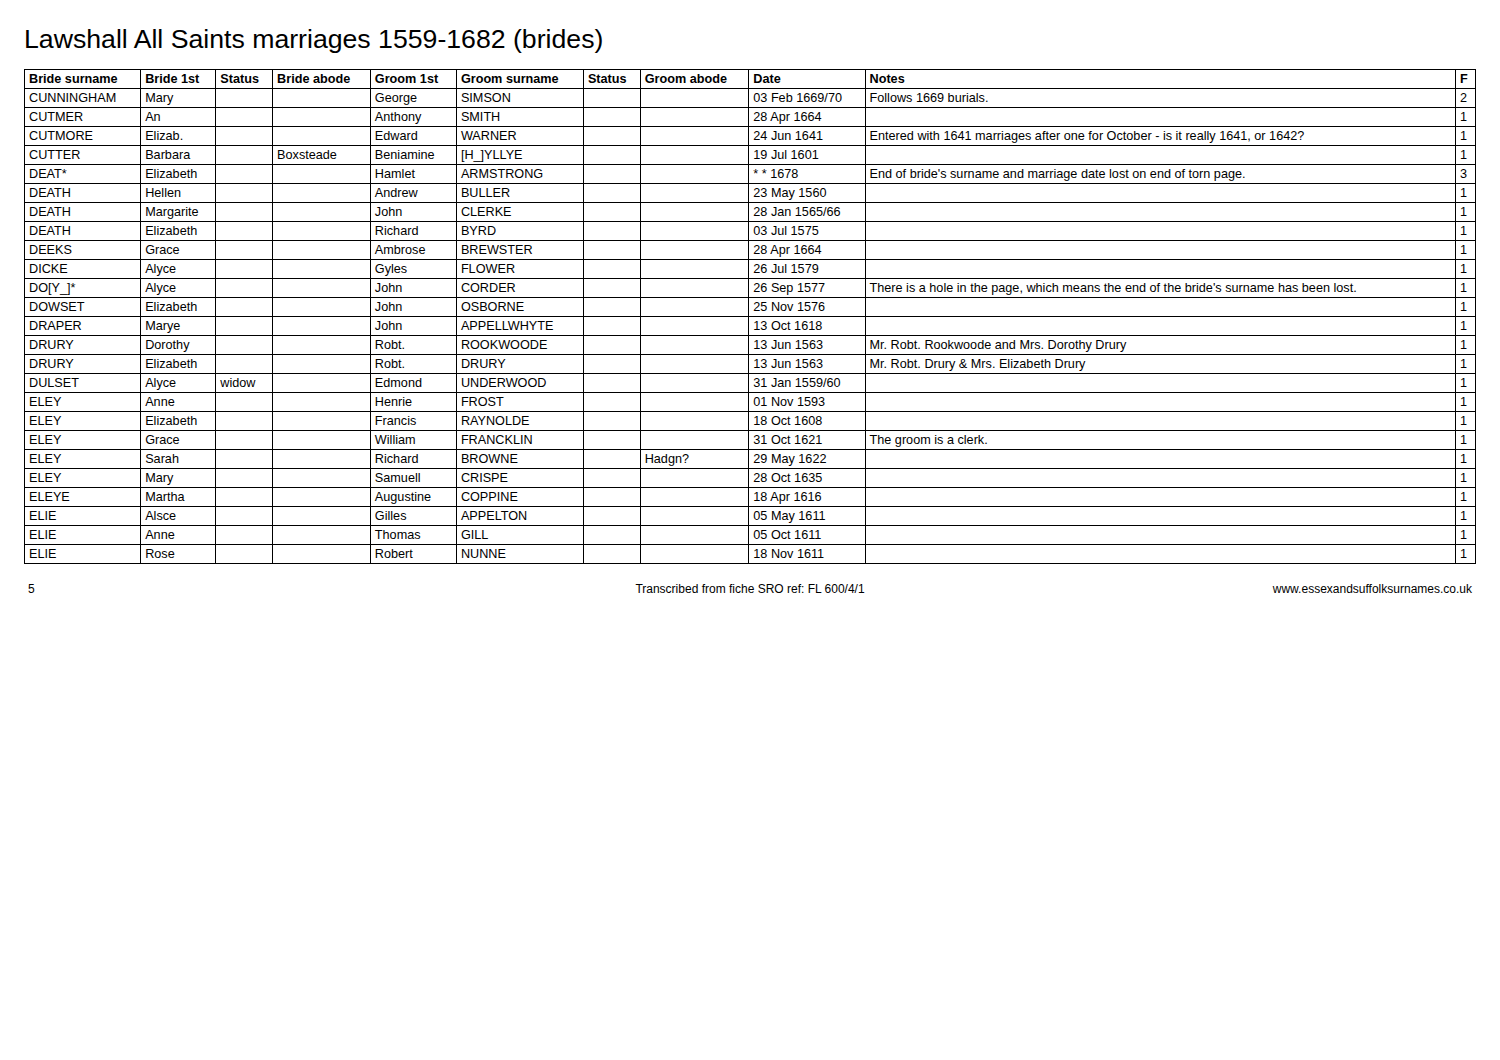Lawshall All Saints marriages 1559-1682 (brides)
| Bride surname | Bride 1st | Status | Bride abode | Groom 1st | Groom surname | Status | Groom abode | Date | Notes | F |
| --- | --- | --- | --- | --- | --- | --- | --- | --- | --- | --- |
| CUNNINGHAM | Mary | | | George | SIMSON | | | 03 Feb 1669/70 | Follows 1669 burials. | 2 |
| CUTMER | An | | | Anthony | SMITH | | | 28 Apr 1664 | | 1 |
| CUTMORE | Elizab. | | | Edward | WARNER | | | 24 Jun 1641 | Entered with 1641 marriages after one for October - is it really 1641, or 1642? | 1 |
| CUTTER | Barbara | | Boxsteade | Beniamine | [H_]YLLYE | | | 19 Jul 1601 | | 1 |
| DEAT* | Elizabeth | | | Hamlet | ARMSTRONG | | | * * 1678 | End of bride's surname and marriage date lost on end of torn page. | 3 |
| DEATH | Hellen | | | Andrew | BULLER | | | 23 May 1560 | | 1 |
| DEATH | Margarite | | | John | CLERKE | | | 28 Jan 1565/66 | | 1 |
| DEATH | Elizabeth | | | Richard | BYRD | | | 03 Jul 1575 | | 1 |
| DEEKS | Grace | | | Ambrose | BREWSTER | | | 28 Apr 1664 | | 1 |
| DICKE | Alyce | | | Gyles | FLOWER | | | 26 Jul 1579 | | 1 |
| DO[Y_]* | Alyce | | | John | CORDER | | | 26 Sep 1577 | There is a hole in the page, which means the end of the bride's surname has been lost. | 1 |
| DOWSET | Elizabeth | | | John | OSBORNE | | | 25 Nov 1576 | | 1 |
| DRAPER | Marye | | | John | APPELLWHYTE | | | 13 Oct 1618 | | 1 |
| DRURY | Dorothy | | | Robt. | ROOKWOODE | | | 13 Jun 1563 | Mr. Robt. Rookwoode and Mrs. Dorothy Drury | 1 |
| DRURY | Elizabeth | | | Robt. | DRURY | | | 13 Jun 1563 | Mr. Robt. Drury & Mrs. Elizabeth Drury | 1 |
| DULSET | Alyce | widow | | Edmond | UNDERWOOD | | | 31 Jan 1559/60 | | 1 |
| ELEY | Anne | | | Henrie | FROST | | | 01 Nov 1593 | | 1 |
| ELEY | Elizabeth | | | Francis | RAYNOLDE | | | 18 Oct 1608 | | 1 |
| ELEY | Grace | | | William | FRANCKLIN | | | 31 Oct 1621 | The groom is a clerk. | 1 |
| ELEY | Sarah | | | Richard | BROWNE | | Hadgn? | 29 May 1622 | | 1 |
| ELEY | Mary | | | Samuell | CRISPE | | | 28 Oct 1635 | | 1 |
| ELEYE | Martha | | | Augustine | COPPINE | | | 18 Apr 1616 | | 1 |
| ELIE | Alsce | | | Gilles | APPELTON | | | 05 May 1611 | | 1 |
| ELIE | Anne | | | Thomas | GILL | | | 05 Oct 1611 | | 1 |
| ELIE | Rose | | | Robert | NUNNE | | | 18 Nov 1611 | | 1 |
| 5 | Transcribed from fiche SRO ref: FL 600/4/1 | www.essexandsuffolksurnames.co.uk |